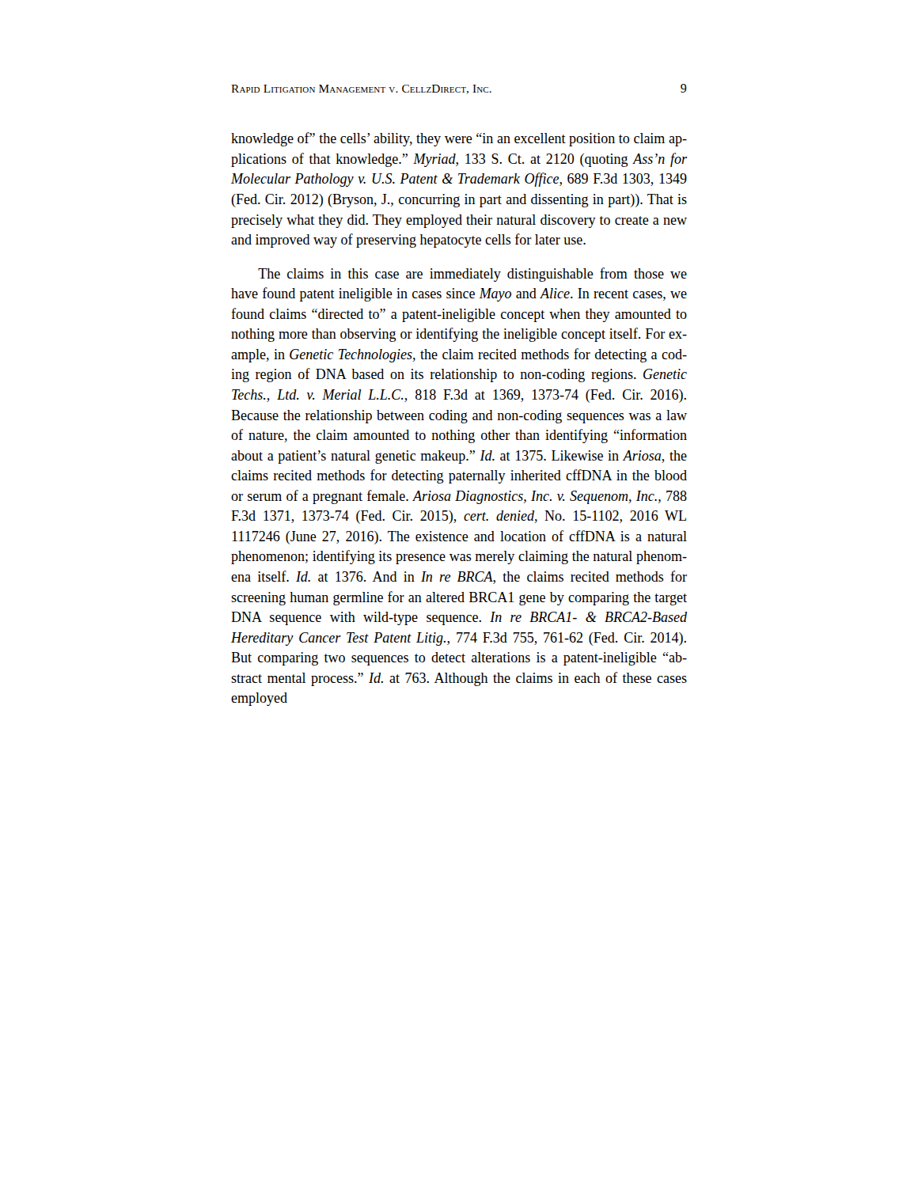Rapid Litigation Management v. CellzDirect, Inc. 9
knowledge of” the cells’ ability, they were “in an excellent position to claim applications of that knowledge.” Myriad, 133 S. Ct. at 2120 (quoting Ass’n for Molecular Pathology v. U.S. Patent & Trademark Office, 689 F.3d 1303, 1349 (Fed. Cir. 2012) (Bryson, J., concurring in part and dissenting in part)). That is precisely what they did. They employed their natural discovery to create a new and improved way of preserving hepatocyte cells for later use.
The claims in this case are immediately distinguishable from those we have found patent ineligible in cases since Mayo and Alice. In recent cases, we found claims “directed to” a patent-ineligible concept when they amounted to nothing more than observing or identifying the ineligible concept itself. For example, in Genetic Technologies, the claim recited methods for detecting a coding region of DNA based on its relationship to non-coding regions. Genetic Techs., Ltd. v. Merial L.L.C., 818 F.3d at 1369, 1373-74 (Fed. Cir. 2016). Because the relationship between coding and non-coding sequences was a law of nature, the claim amounted to nothing other than identifying “information about a patient’s natural genetic makeup.” Id. at 1375. Likewise in Ariosa, the claims recited methods for detecting paternally inherited cffDNA in the blood or serum of a pregnant female. Ariosa Diagnostics, Inc. v. Sequenom, Inc., 788 F.3d 1371, 1373-74 (Fed. Cir. 2015), cert. denied, No. 15-1102, 2016 WL 1117246 (June 27, 2016). The existence and location of cffDNA is a natural phenomenon; identifying its presence was merely claiming the natural phenomena itself. Id. at 1376. And in In re BRCA, the claims recited methods for screening human germline for an altered BRCA1 gene by comparing the target DNA sequence with wild-type sequence. In re BRCA1- & BRCA2-Based Hereditary Cancer Test Patent Litig., 774 F.3d 755, 761-62 (Fed. Cir. 2014). But comparing two sequences to detect alterations is a patent-ineligible “abstract mental process.” Id. at 763. Although the claims in each of these cases employed